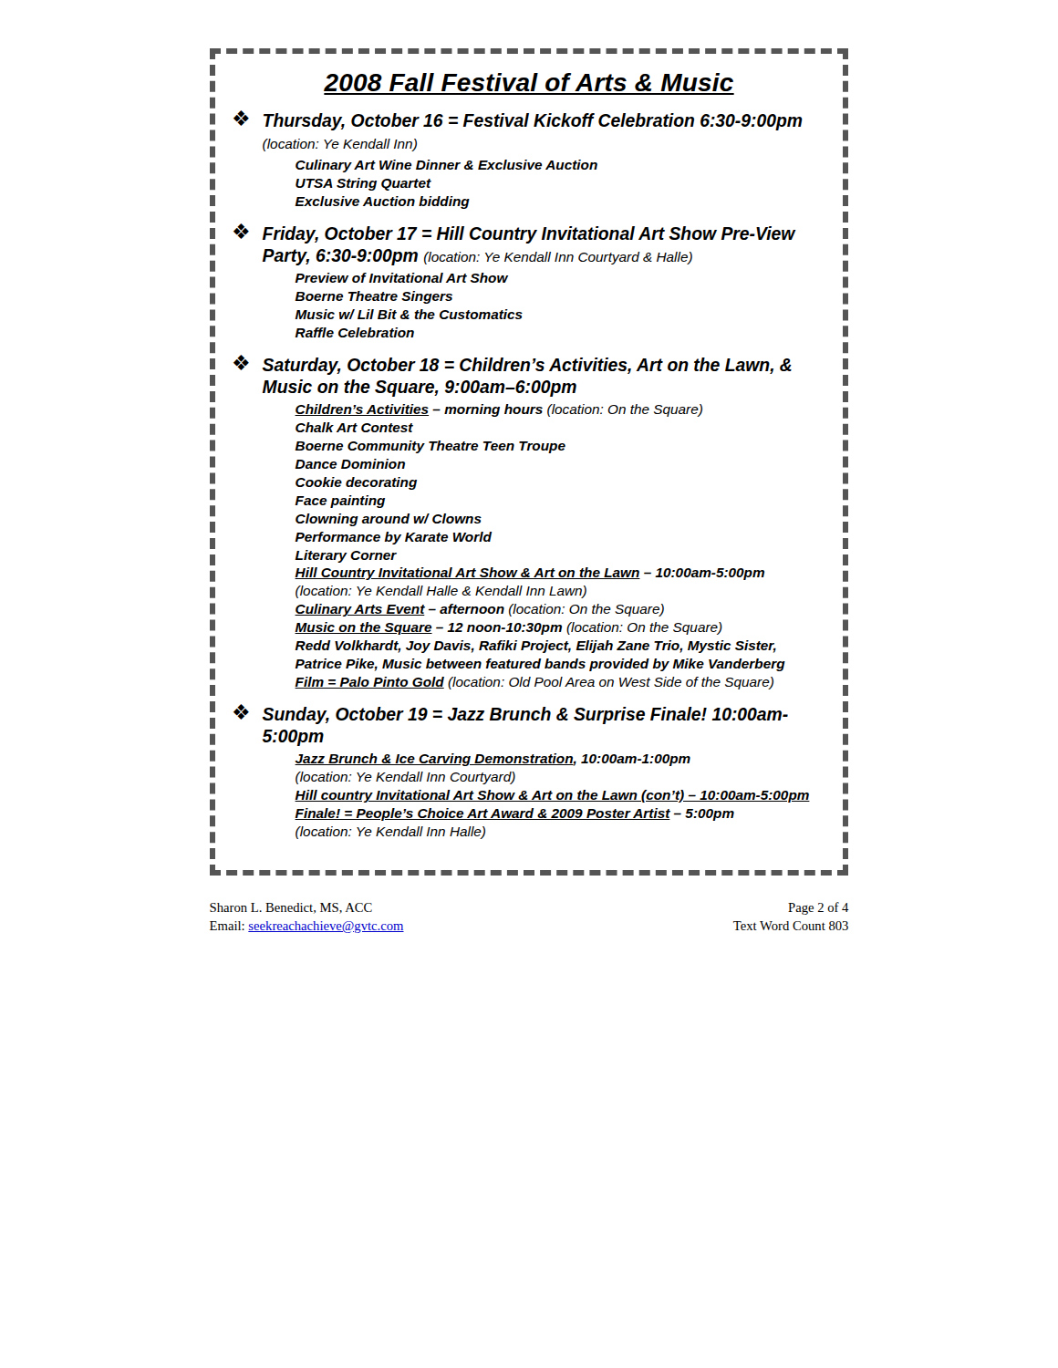2008 Fall Festival of Arts & Music
Thursday, October 16 = Festival Kickoff Celebration 6:30-9:00pm
(location: Ye Kendall Inn)
Culinary Art Wine Dinner & Exclusive Auction
UTSA String Quartet
Exclusive Auction bidding
Friday, October 17 = Hill Country Invitational Art Show Pre-View Party, 6:30-9:00pm (location: Ye Kendall Inn Courtyard & Halle)
Preview of Invitational Art Show
Boerne Theatre Singers
Music w/ Lil Bit & the Customatics
Raffle Celebration
Saturday, October 18 = Children’s Activities, Art on the Lawn, & Music on the Square, 9:00am–6:00pm
Children’s Activities – morning hours (location: On the Square)
Chalk Art Contest
Boerne Community Theatre Teen Troupe
Dance Dominion
Cookie decorating
Face painting
Clowning around w/ Clowns
Performance by Karate World
Literary Corner
Hill Country Invitational Art Show & Art on the Lawn – 10:00am-5:00pm
(location: Ye Kendall Halle & Kendall Inn Lawn)
Culinary Arts Event – afternoon (location: On the Square)
Music on the Square – 12 noon-10:30pm (location: On the Square)
Redd Volkhardt, Joy Davis, Rafiki Project, Elijah Zane Trio, Mystic Sister, Patrice Pike, Music between featured bands provided by Mike Vanderberg
Film = Palo Pinto Gold (location: Old Pool Area on West Side of the Square)
Sunday, October 19 = Jazz Brunch & Surprise Finale! 10:00am-5:00pm
Jazz Brunch & Ice Carving Demonstration, 10:00am-1:00pm
(location: Ye Kendall Inn Courtyard)
Hill country Invitational Art Show & Art on the Lawn (con’t) – 10:00am-5:00pm
Finale! = People’s Choice Art Award & 2009 Poster Artist – 5:00pm
(location: Ye Kendall Inn Halle)
Sharon L. Benedict, MS, ACC
Email: seekreachachieve@gvtc.com
Page 2 of 4
Text Word Count 803